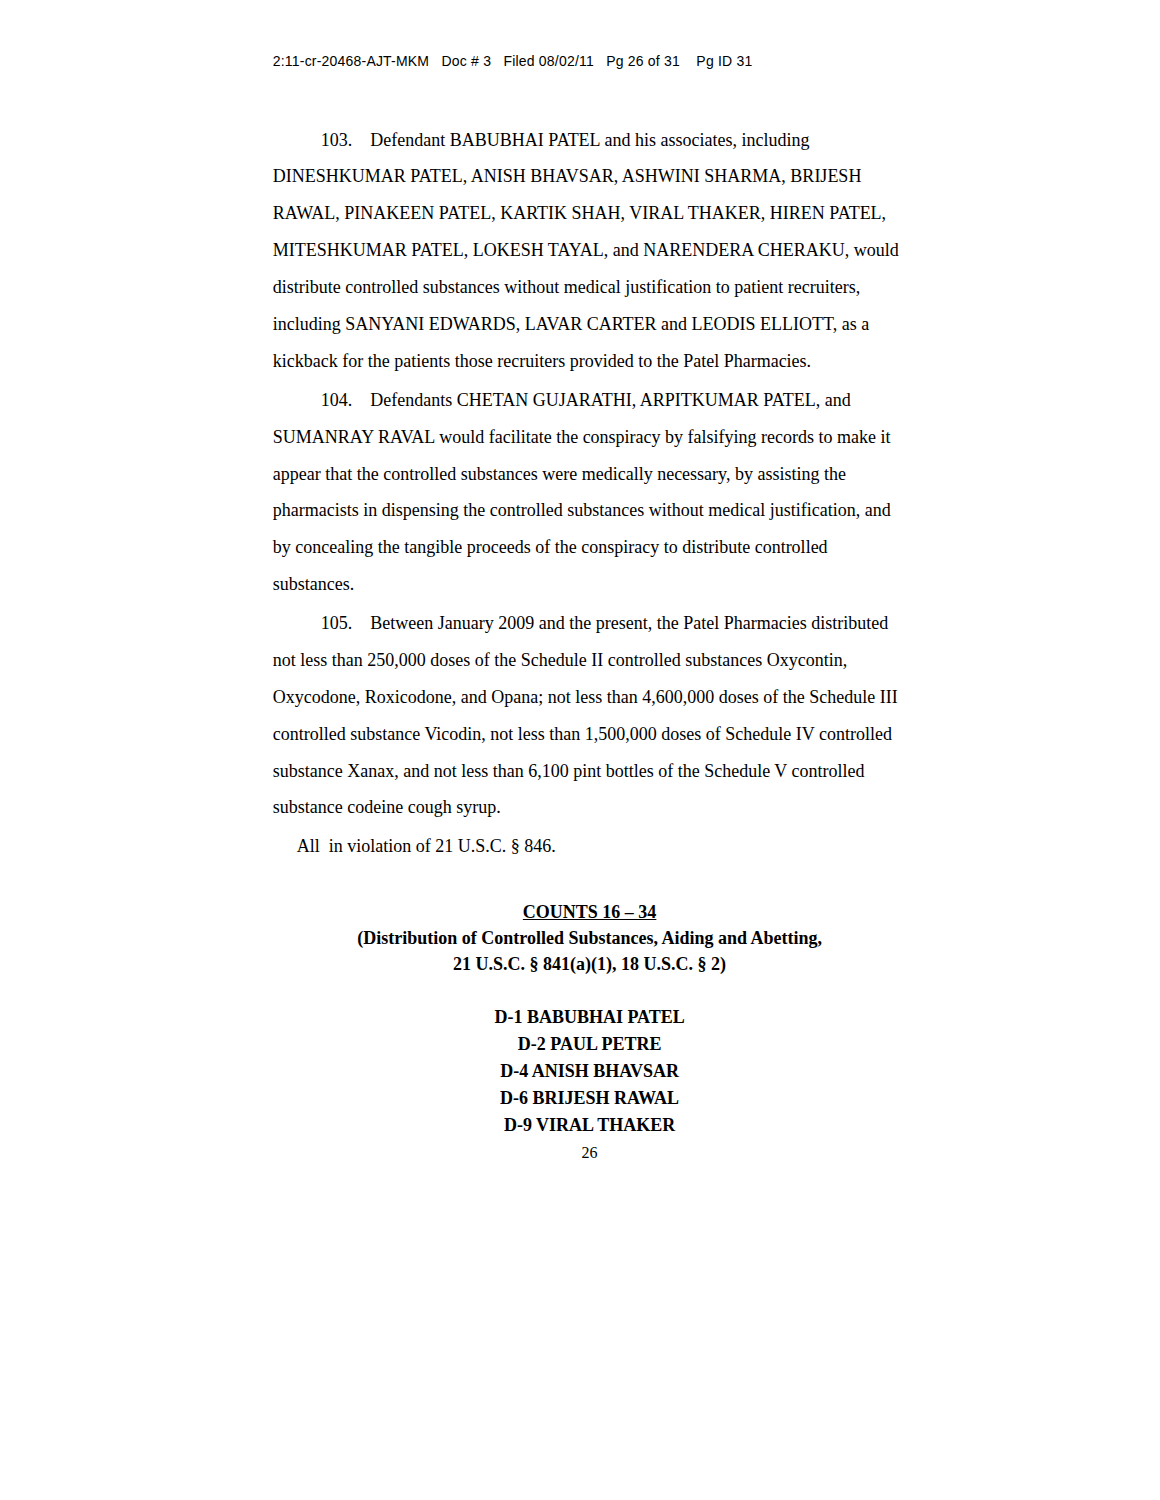2:11-cr-20468-AJT-MKM Doc # 3 Filed 08/02/11 Pg 26 of 31 Pg ID 31
103. Defendant BABUBHAI PATEL and his associates, including DINESHKUMAR PATEL, ANISH BHAVSAR, ASHWINI SHARMA, BRIJESH RAWAL, PINAKEEN PATEL, KARTIK SHAH, VIRAL THAKER, HIREN PATEL, MITESHKUMAR PATEL, LOKESH TAYAL, and NARENDERA CHERAKU, would distribute controlled substances without medical justification to patient recruiters, including SANYANI EDWARDS, LAVAR CARTER and LEODIS ELLIOTT, as a kickback for the patients those recruiters provided to the Patel Pharmacies.
104. Defendants CHETAN GUJARATHI, ARPITKUMAR PATEL, and SUMANRAY RAVAL would facilitate the conspiracy by falsifying records to make it appear that the controlled substances were medically necessary, by assisting the pharmacists in dispensing the controlled substances without medical justification, and by concealing the tangible proceeds of the conspiracy to distribute controlled substances.
105. Between January 2009 and the present, the Patel Pharmacies distributed not less than 250,000 doses of the Schedule II controlled substances Oxycontin, Oxycodone, Roxicodone, and Opana; not less than 4,600,000 doses of the Schedule III controlled substance Vicodin, not less than 1,500,000 doses of Schedule IV controlled substance Xanax, and not less than 6,100 pint bottles of the Schedule V controlled substance codeine cough syrup.
All in violation of 21 U.S.C. § 846.
COUNTS 16 – 34
(Distribution of Controlled Substances, Aiding and Abetting,
21 U.S.C. § 841(a)(1), 18 U.S.C. § 2)
D-1 BABUBHAI PATEL
D-2 PAUL PETRE
D-4 ANISH BHAVSAR
D-6 BRIJESH RAWAL
D-9 VIRAL THAKER
26